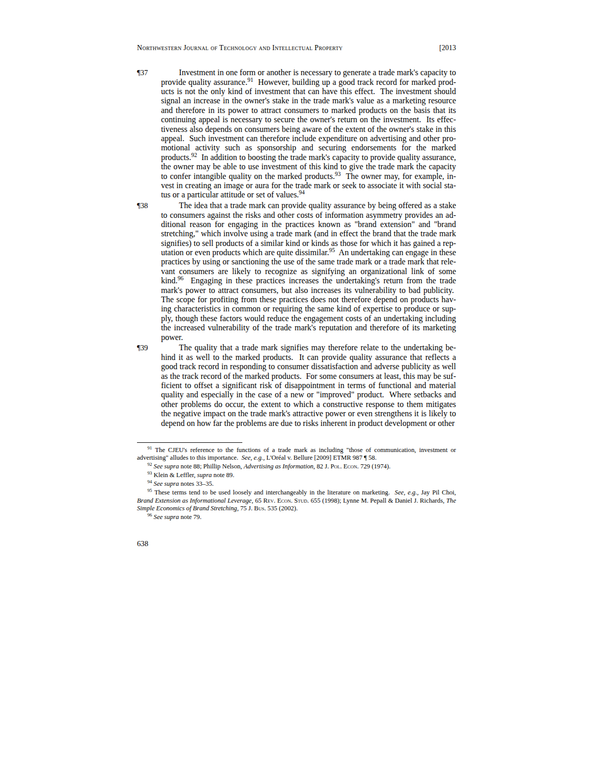Northwestern Journal of Technology and Intellectual Property [2013
¶37
Investment in one form or another is necessary to generate a trade mark's capacity to provide quality assurance.91 However, building up a good track record for marked products is not the only kind of investment that can have this effect. The investment should signal an increase in the owner's stake in the trade mark's value as a marketing resource and therefore in its power to attract consumers to marked products on the basis that its continuing appeal is necessary to secure the owner's return on the investment. Its effectiveness also depends on consumers being aware of the extent of the owner's stake in this appeal. Such investment can therefore include expenditure on advertising and other promotional activity such as sponsorship and securing endorsements for the marked products.92 In addition to boosting the trade mark's capacity to provide quality assurance, the owner may be able to use investment of this kind to give the trade mark the capacity to confer intangible quality on the marked products.93 The owner may, for example, invest in creating an image or aura for the trade mark or seek to associate it with social status or a particular attitude or set of values.94
¶38
The idea that a trade mark can provide quality assurance by being offered as a stake to consumers against the risks and other costs of information asymmetry provides an additional reason for engaging in the practices known as "brand extension" and "brand stretching," which involve using a trade mark (and in effect the brand that the trade mark signifies) to sell products of a similar kind or kinds as those for which it has gained a reputation or even products which are quite dissimilar.95 An undertaking can engage in these practices by using or sanctioning the use of the same trade mark or a trade mark that relevant consumers are likely to recognize as signifying an organizational link of some kind.96 Engaging in these practices increases the undertaking's return from the trade mark's power to attract consumers, but also increases its vulnerability to bad publicity. The scope for profiting from these practices does not therefore depend on products having characteristics in common or requiring the same kind of expertise to produce or supply, though these factors would reduce the engagement costs of an undertaking including the increased vulnerability of the trade mark's reputation and therefore of its marketing power.
¶39
The quality that a trade mark signifies may therefore relate to the undertaking behind it as well to the marked products. It can provide quality assurance that reflects a good track record in responding to consumer dissatisfaction and adverse publicity as well as the track record of the marked products. For some consumers at least, this may be sufficient to offset a significant risk of disappointment in terms of functional and material quality and especially in the case of a new or "improved" product. Where setbacks and other problems do occur, the extent to which a constructive response to them mitigates the negative impact on the trade mark's attractive power or even strengthens it is likely to depend on how far the problems are due to risks inherent in product development or other
91 The CJEU's reference to the functions of a trade mark as including "those of communication, investment or advertising" alludes to this importance. See, e.g., L'Oréal v. Bellure [2009] ETMR 987 ¶ 58.
92 See supra note 88; Phillip Nelson, Advertising as Information, 82 J. Pol. Econ. 729 (1974).
93 Klein & Leffler, supra note 89.
94 See supra notes 33–35.
95 These terms tend to be used loosely and interchangeably in the literature on marketing. See, e.g., Jay Pil Choi, Brand Extension as Informational Leverage, 65 Rev. Econ. Stud. 655 (1998); Lynne M. Pepall & Daniel J. Richards, The Simple Economics of Brand Stretching, 75 J. Bus. 535 (2002).
96 See supra note 79.
638